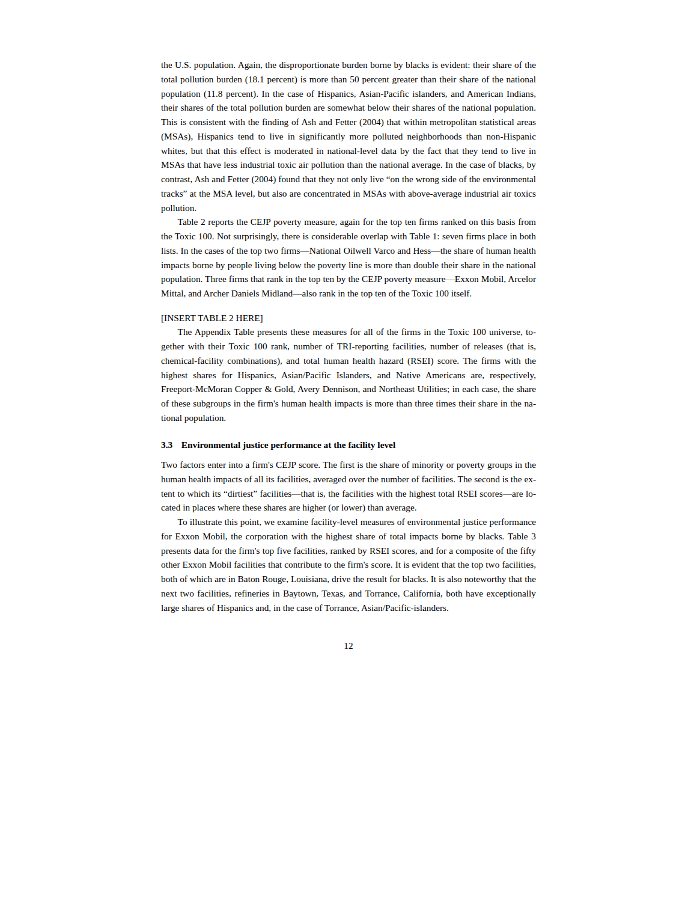the U.S. population. Again, the disproportionate burden borne by blacks is evident: their share of the total pollution burden (18.1 percent) is more than 50 percent greater than their share of the national population (11.8 percent). In the case of Hispanics, Asian-Pacific islanders, and American Indians, their shares of the total pollution burden are somewhat below their shares of the national population. This is consistent with the finding of Ash and Fetter (2004) that within metropolitan statistical areas (MSAs), Hispanics tend to live in significantly more polluted neighborhoods than non-Hispanic whites, but that this effect is moderated in national-level data by the fact that they tend to live in MSAs that have less industrial toxic air pollution than the national average. In the case of blacks, by contrast, Ash and Fetter (2004) found that they not only live “on the wrong side of the environmental tracks” at the MSA level, but also are concentrated in MSAs with above-average industrial air toxics pollution.
Table 2 reports the CEJP poverty measure, again for the top ten firms ranked on this basis from the Toxic 100. Not surprisingly, there is considerable overlap with Table 1: seven firms place in both lists. In the cases of the top two firms—National Oilwell Varco and Hess—the share of human health impacts borne by people living below the poverty line is more than double their share in the national population. Three firms that rank in the top ten by the CEJP poverty measure—Exxon Mobil, Arcelor Mittal, and Archer Daniels Midland—also rank in the top ten of the Toxic 100 itself.
[INSERT TABLE 2 HERE]
The Appendix Table presents these measures for all of the firms in the Toxic 100 universe, together with their Toxic 100 rank, number of TRI-reporting facilities, number of releases (that is, chemical-facility combinations), and total human health hazard (RSEI) score. The firms with the highest shares for Hispanics, Asian/Pacific Islanders, and Native Americans are, respectively, Freeport-McMoran Copper & Gold, Avery Dennison, and Northeast Utilities; in each case, the share of these subgroups in the firm's human health impacts is more than three times their share in the national population.
3.3 Environmental justice performance at the facility level
Two factors enter into a firm's CEJP score. The first is the share of minority or poverty groups in the human health impacts of all its facilities, averaged over the number of facilities. The second is the extent to which its “dirtiest” facilities—that is, the facilities with the highest total RSEI scores—are located in places where these shares are higher (or lower) than average.
To illustrate this point, we examine facility-level measures of environmental justice performance for Exxon Mobil, the corporation with the highest share of total impacts borne by blacks. Table 3 presents data for the firm's top five facilities, ranked by RSEI scores, and for a composite of the fifty other Exxon Mobil facilities that contribute to the firm's score. It is evident that the top two facilities, both of which are in Baton Rouge, Louisiana, drive the result for blacks. It is also noteworthy that the next two facilities, refineries in Baytown, Texas, and Torrance, California, both have exceptionally large shares of Hispanics and, in the case of Torrance, Asian/Pacific-islanders.
12